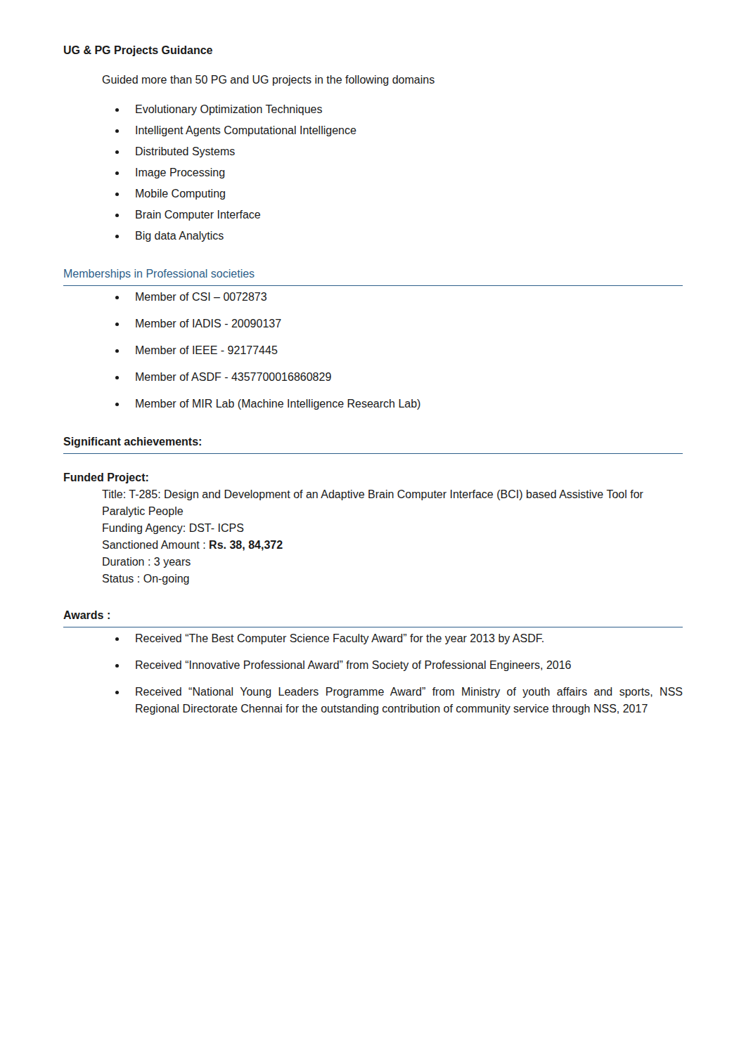UG & PG Projects Guidance
Guided more than 50 PG and UG projects in the following domains
Evolutionary Optimization Techniques
Intelligent Agents Computational Intelligence
Distributed Systems
Image Processing
Mobile Computing
Brain Computer Interface
Big data Analytics
Memberships in Professional societies
Member of CSI – 0072873
Member of IADIS - 20090137
Member of IEEE - 92177445
Member of ASDF - 4357700016860829
Member of MIR Lab (Machine Intelligence Research Lab)
Significant achievements:
Funded Project:
Title: T-285: Design and Development of an Adaptive Brain Computer Interface (BCI) based Assistive Tool for Paralytic People
Funding Agency: DST- ICPS
Sanctioned Amount : Rs. 38, 84,372
Duration : 3 years
Status : On-going
Awards :
Received “The Best Computer Science Faculty Award” for the year 2013 by ASDF.
Received “Innovative Professional Award” from Society of Professional Engineers, 2016
Received “National Young Leaders Programme Award” from Ministry of youth affairs and sports, NSS Regional Directorate Chennai for the outstanding contribution of community service through NSS, 2017